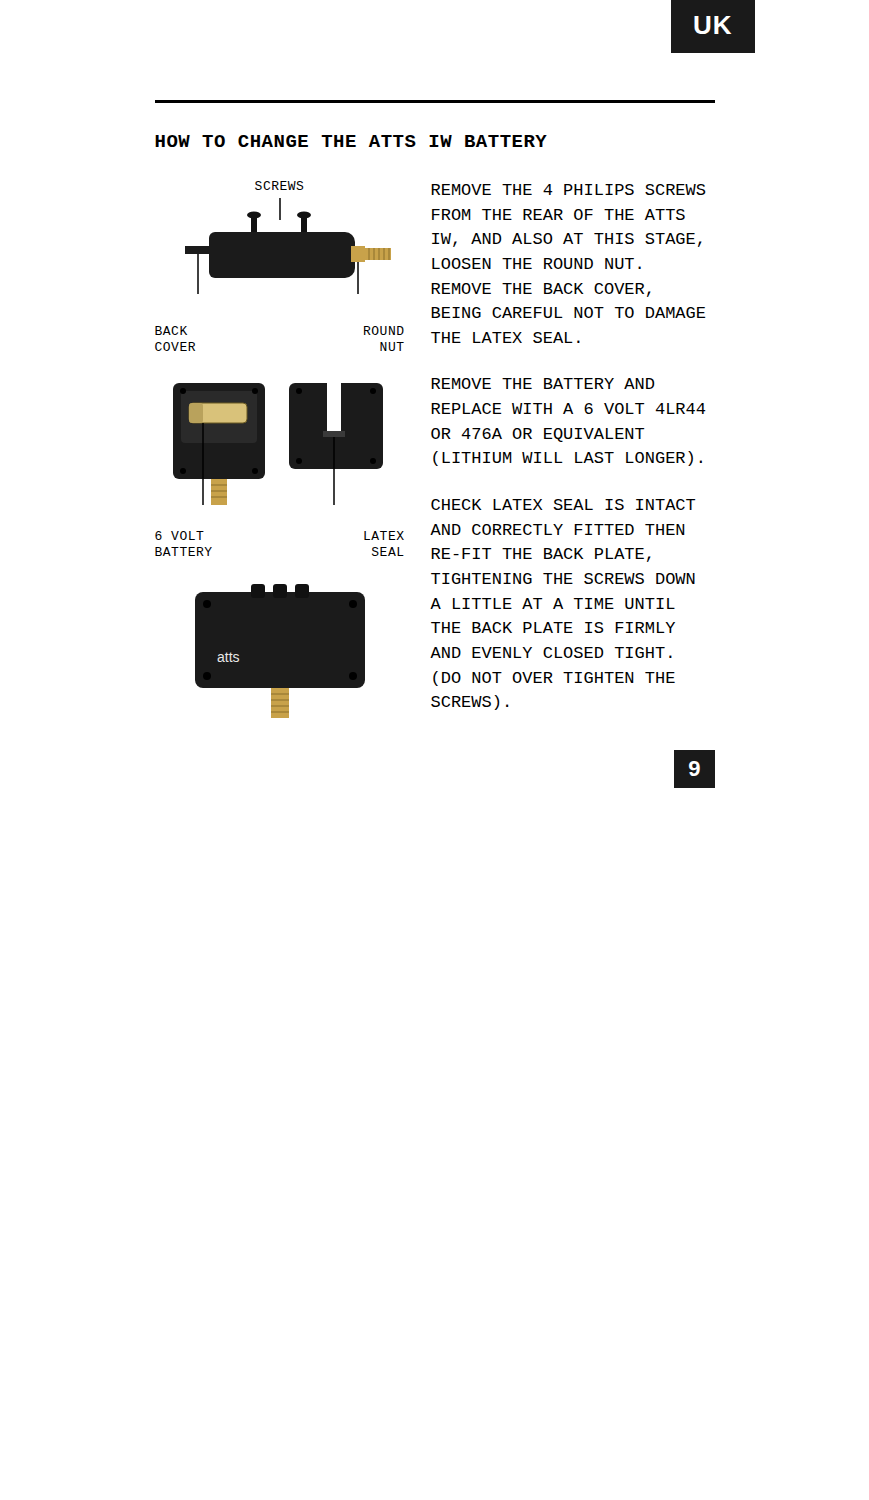UK
How to change the ATTs iw battery
screws
back
cover round
nut
6 volt
battery latex
seal
atts
Remove the 4 Philips screws from the rear of the ATTs iw, and also at this stage, loosen the round nut. remove the back cover, being careful not to damage the latex seal.
Remove the battery and replace with a 6 volt 4LR44 or 476A or equivalent (Lithium will last longer).
Check latex seal is intact and correctly fitted then re-fit the back plate, tightening the screws down a little at a time until the back plate is firmly and evenly closed tight. (Do not over tighten the screws).
9